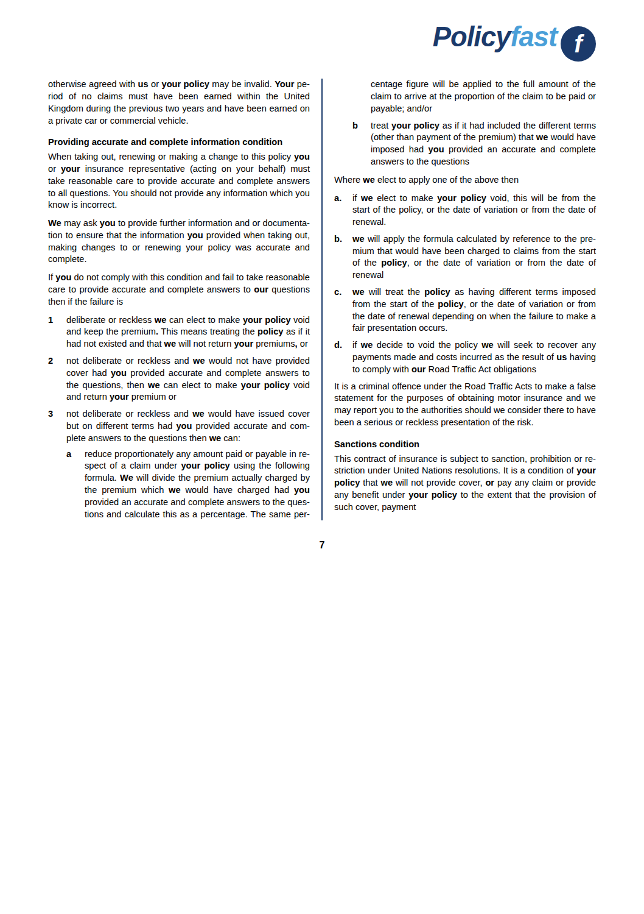Policy fast f
otherwise agreed with us or your policy may be invalid. Your period of no claims must have been earned within the United Kingdom during the previous two years and have been earned on a private car or commercial vehicle.
Providing accurate and complete information condition
When taking out, renewing or making a change to this policy you or your insurance representative (acting on your behalf) must take reasonable care to provide accurate and complete answers to all questions. You should not provide any information which you know is incorrect.
We may ask you to provide further information and or documentation to ensure that the information you provided when taking out, making changes to or renewing your policy was accurate and complete.
If you do not comply with this condition and fail to take reasonable care to provide accurate and complete answers to our questions then if the failure is
deliberate or reckless we can elect to make your policy void and keep the premium. This means treating the policy as if it had not existed and that we will not return your premiums, or
not deliberate or reckless and we would not have provided cover had you provided accurate and complete answers to the questions, then we can elect to make your policy void and return your premium or
not deliberate or reckless and we would have issued cover but on different terms had you provided accurate and complete answers to the questions then we can:
reduce proportionately any amount paid or payable in respect of a claim under your policy using the following formula. We will divide the premium actually charged by the premium which we would have charged had you provided an accurate and complete answers to the questions and calculate this as a percentage. The same percentage figure will be applied to the full amount of the claim to arrive at the proportion of the claim to be paid or payable; and/or
treat your policy as if it had included the different terms (other than payment of the premium) that we would have imposed had you provided an accurate and complete answers to the questions
Where we elect to apply one of the above then
if we elect to make your policy void, this will be from the start of the policy, or the date of variation or from the date of renewal.
we will apply the formula calculated by reference to the premium that would have been charged to claims from the start of the policy, or the date of variation or from the date of renewal
we will treat the policy as having different terms imposed from the start of the policy, or the date of variation or from the date of renewal depending on when the failure to make a fair presentation occurs.
if we decide to void the policy we will seek to recover any payments made and costs incurred as the result of us having to comply with our Road Traffic Act obligations
It is a criminal offence under the Road Traffic Acts to make a false statement for the purposes of obtaining motor insurance and we may report you to the authorities should we consider there to have been a serious or reckless presentation of the risk.
Sanctions condition
This contract of insurance is subject to sanction, prohibition or restriction under United Nations resolutions. It is a condition of your policy that we will not provide cover, or pay any claim or provide any benefit under your policy to the extent that the provision of such cover, payment
7